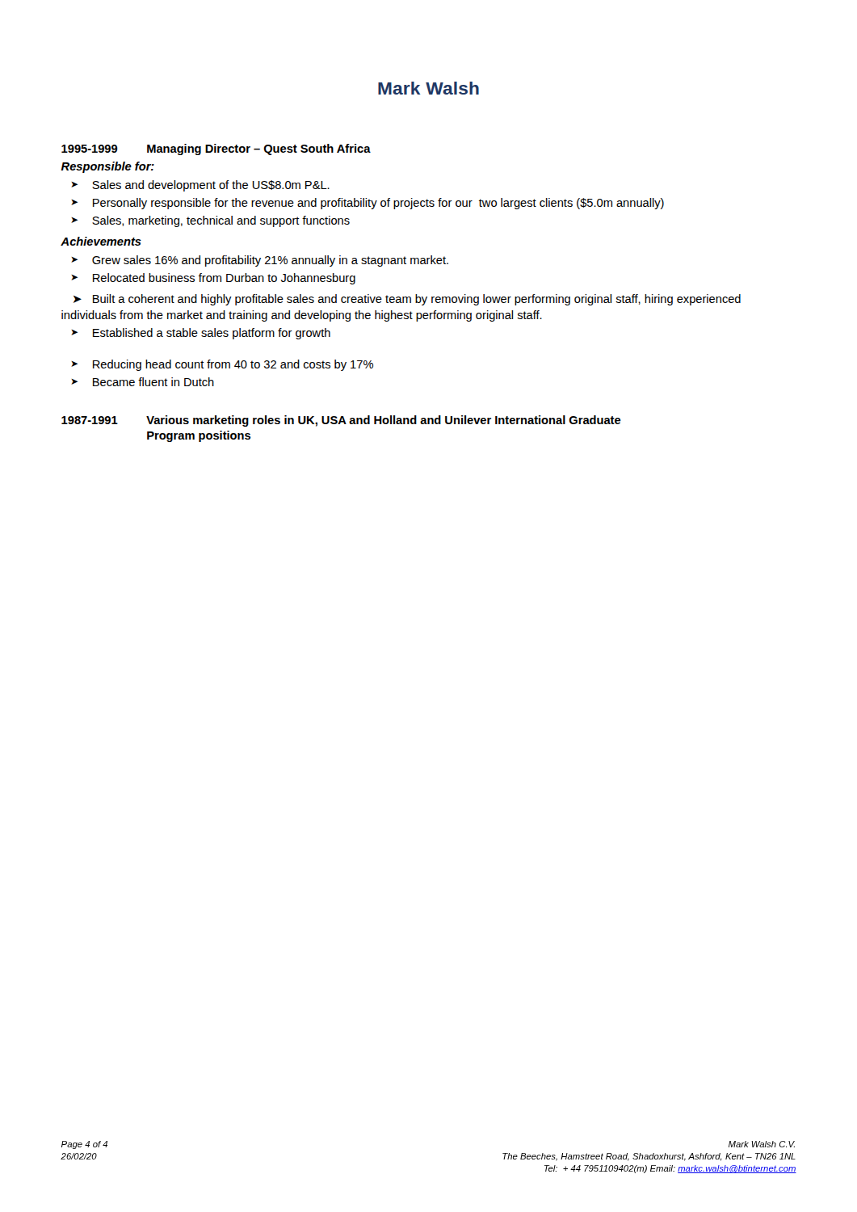Mark Walsh
1995-1999 Managing Director – Quest South Africa
Responsible for:
Sales and development of the US$8.0m P&L.
Personally responsible for the revenue and profitability of projects for our two largest clients ($5.0m annually)
Sales, marketing, technical and support functions
Achievements
Grew sales 16% and profitability 21% annually in a stagnant market.
Relocated business from Durban to Johannesburg
➤Built a coherent and highly profitable sales and creative team by removing lower performing original staff, hiring experienced individuals from the market and training and developing the highest performing original staff.
Established a stable sales platform for growth
Reducing head count from 40 to 32 and costs by 17%
Became fluent in Dutch
1987-1991 Various marketing roles in UK, USA and Holland and Unilever International Graduate Program positions
Page 4 of 4
26/02/20
Mark Walsh C.V.
The Beeches, Hamstreet Road, Shadoxhurst, Ashford, Kent – TN26 1NL
Tel: + 44 7951109402(m) Email: markc.walsh@btinternet.com